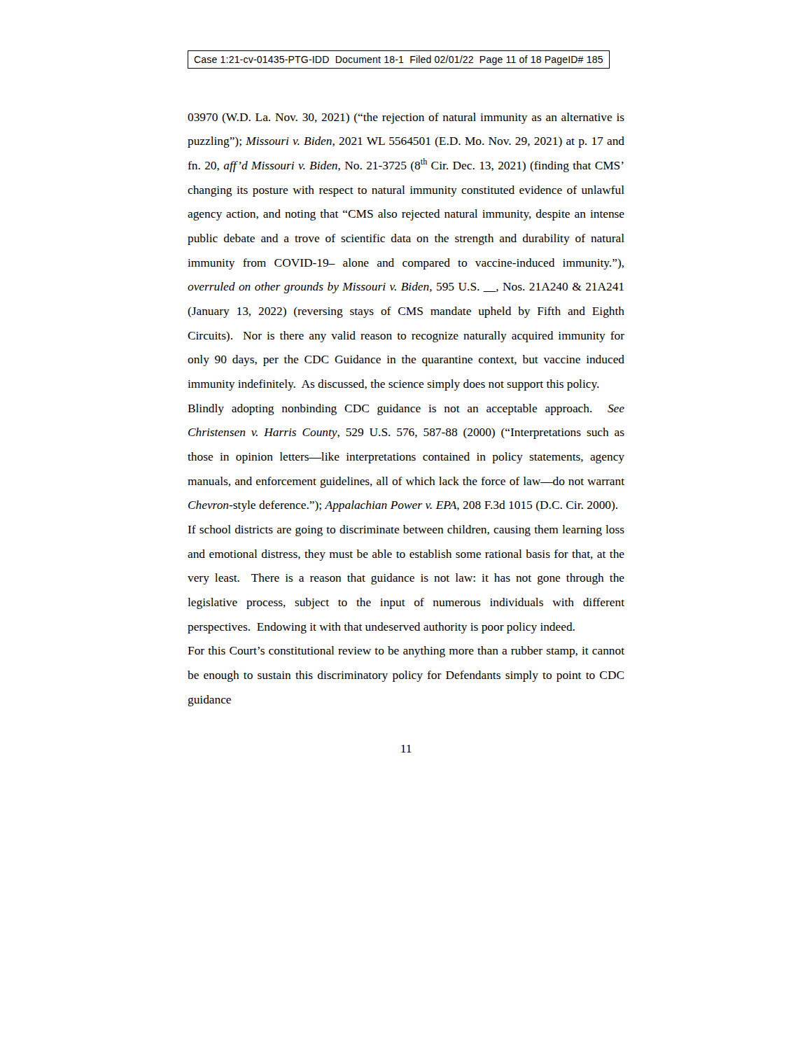Case 1:21-cv-01435-PTG-IDD Document 18-1 Filed 02/01/22 Page 11 of 18 PageID# 185
03970 (W.D. La. Nov. 30, 2021) (“the rejection of natural immunity as an alternative is puzzling”); Missouri v. Biden, 2021 WL 5564501 (E.D. Mo. Nov. 29, 2021) at p. 17 and fn. 20, aff’d Missouri v. Biden, No. 21-3725 (8th Cir. Dec. 13, 2021) (finding that CMS’ changing its posture with respect to natural immunity constituted evidence of unlawful agency action, and noting that “CMS also rejected natural immunity, despite an intense public debate and a trove of scientific data on the strength and durability of natural immunity from COVID-19– alone and compared to vaccine-induced immunity.”), overruled on other grounds by Missouri v. Biden, 595 U.S. __, Nos. 21A240 & 21A241 (January 13, 2022) (reversing stays of CMS mandate upheld by Fifth and Eighth Circuits). Nor is there any valid reason to recognize naturally acquired immunity for only 90 days, per the CDC Guidance in the quarantine context, but vaccine induced immunity indefinitely. As discussed, the science simply does not support this policy.
Blindly adopting nonbinding CDC guidance is not an acceptable approach. See Christensen v. Harris County, 529 U.S. 576, 587-88 (2000) (“Interpretations such as those in opinion letters—like interpretations contained in policy statements, agency manuals, and enforcement guidelines, all of which lack the force of law—do not warrant Chevron-style deference.”); Appalachian Power v. EPA, 208 F.3d 1015 (D.C. Cir. 2000). If school districts are going to discriminate between children, causing them learning loss and emotional distress, they must be able to establish some rational basis for that, at the very least. There is a reason that guidance is not law: it has not gone through the legislative process, subject to the input of numerous individuals with different perspectives. Endowing it with that undeserved authority is poor policy indeed.
For this Court’s constitutional review to be anything more than a rubber stamp, it cannot be enough to sustain this discriminatory policy for Defendants simply to point to CDC guidance
11